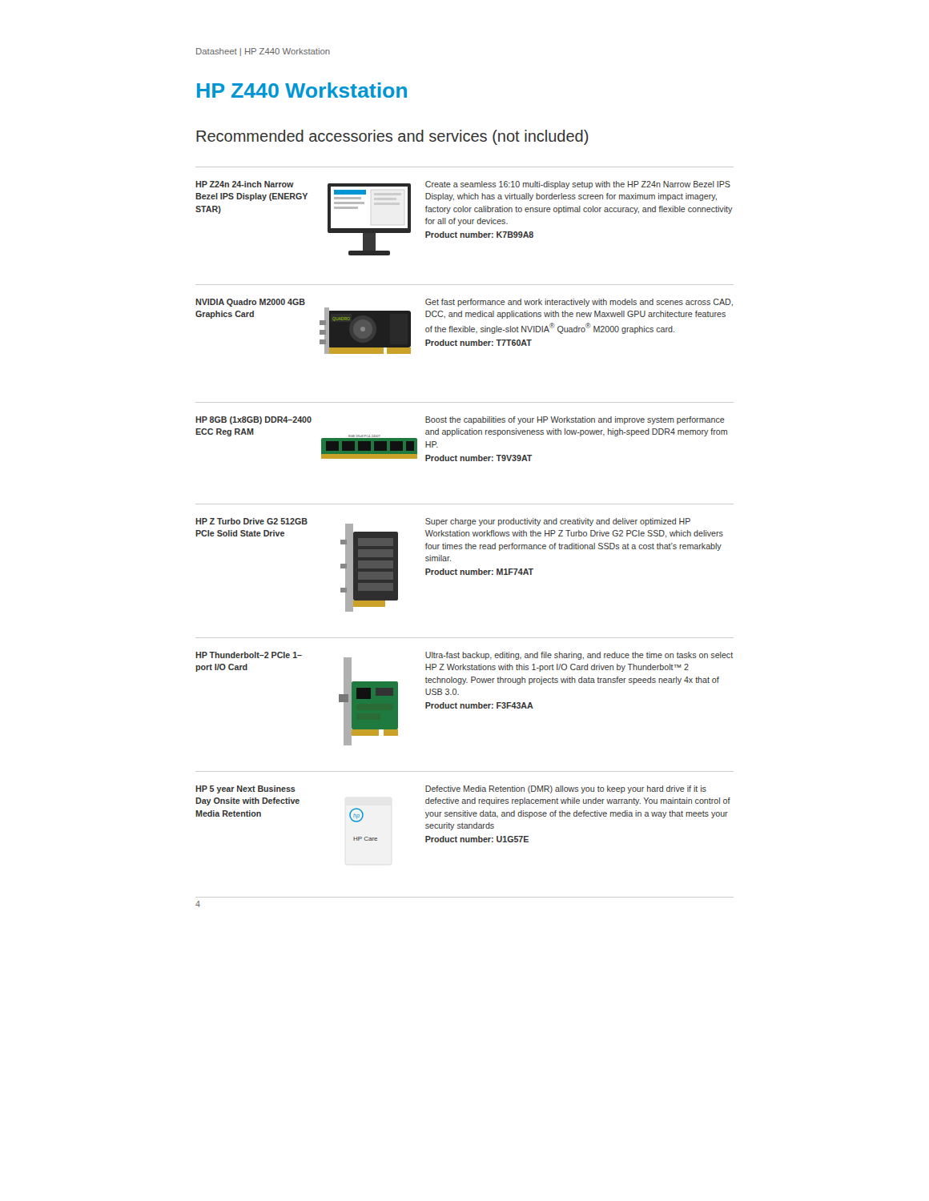Datasheet | HP Z440 Workstation
HP Z440 Workstation
Recommended accessories and services (not included)
| HP Z24n 24-inch Narrow Bezel IPS Display (ENERGY STAR) | | Create a seamless 16:10 multi-display setup with the HP Z24n Narrow Bezel IPS Display, which has a virtually borderless screen for maximum impact imagery, factory color calibration to ensure optimal color accuracy, and flexible connectivity for all of your devices. Product number: K7B99A8 |
| NVIDIA Quadro M2000 4GB Graphics Card | QUADRO | Get fast performance and work interactively with models and scenes across CAD, DCC, and medical applications with the new Maxwell GPU architecture features of the flexible, single-slot NVIDIA ® Quadro ® M2000 graphics card. Product number: T7T60AT |
| HP 8GB (1x8GB) DDR4–2400 ECC Reg RAM | 8GB 1Rx8 PC4-2400T | Boost the capabilities of your HP Workstation and improve system performance and application responsiveness with low-power, high-speed DDR4 memory from HP. Product number: T9V39AT |
| HP Z Turbo Drive G2 512GB PCIe Solid State Drive | | Super charge your productivity and creativity and deliver optimized HP Workstation workflows with the HP Z Turbo Drive G2 PCIe SSD, which delivers four times the read performance of traditional SSDs at a cost that’s remarkably similar. Product number: M1F74AT |
| HP Thunderbolt–2 PCIe 1–port I/O Card | | Ultra-fast backup, editing, and file sharing, and reduce the time on tasks on select HP Z Workstations with this 1-port I/O Card driven by Thunderbolt™ 2 technology. Power through projects with data transfer speeds nearly 4x that of USB 3.0. Product number: F3F43AA |
| HP 5 year Next Business Day Onsite with Defective Media Retention | hp HP Care | Defective Media Retention (DMR) allows you to keep your hard drive if it is defective and requires replacement while under warranty. You maintain control of your sensitive data, and dispose of the defective media in a way that meets your security standards Product number: U1G57E |
4